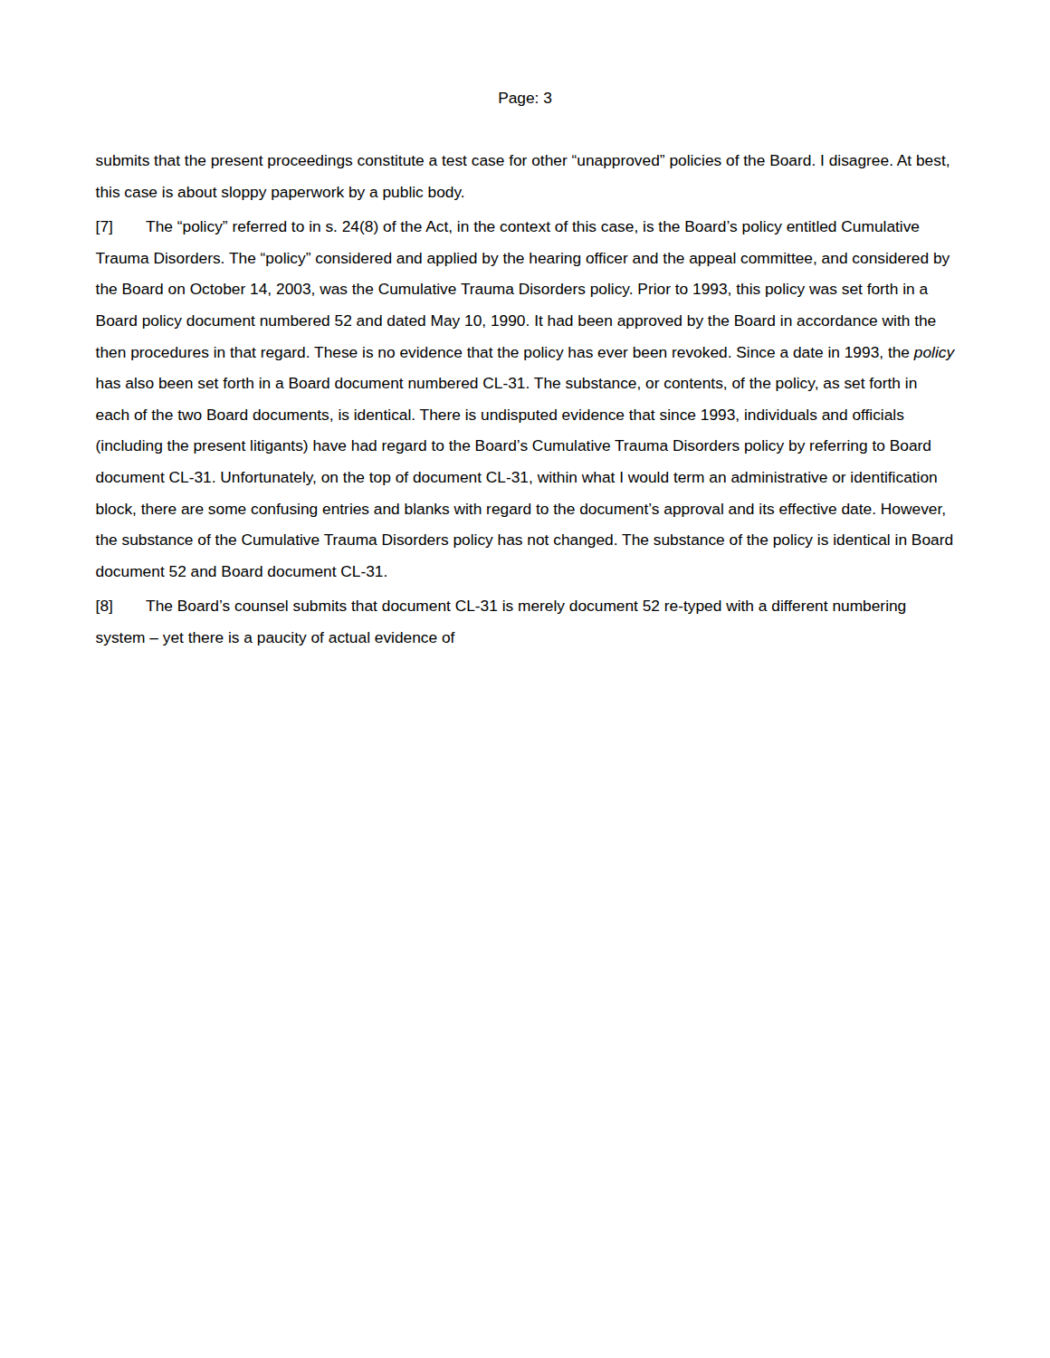Page: 3
submits that the present proceedings constitute a test case for other “unapproved” policies of the Board. I disagree. At best, this case is about sloppy paperwork by a public body.
[7] The “policy” referred to in s. 24(8) of the Act, in the context of this case, is the Board’s policy entitled Cumulative Trauma Disorders. The “policy” considered and applied by the hearing officer and the appeal committee, and considered by the Board on October 14, 2003, was the Cumulative Trauma Disorders policy. Prior to 1993, this policy was set forth in a Board policy document numbered 52 and dated May 10, 1990. It had been approved by the Board in accordance with the then procedures in that regard. These is no evidence that the policy has ever been revoked. Since a date in 1993, the policy has also been set forth in a Board document numbered CL-31. The substance, or contents, of the policy, as set forth in each of the two Board documents, is identical. There is undisputed evidence that since 1993, individuals and officials (including the present litigants) have had regard to the Board’s Cumulative Trauma Disorders policy by referring to Board document CL-31. Unfortunately, on the top of document CL-31, within what I would term an administrative or identification block, there are some confusing entries and blanks with regard to the document’s approval and its effective date. However, the substance of the Cumulative Trauma Disorders policy has not changed. The substance of the policy is identical in Board document 52 and Board document CL-31.
[8] The Board’s counsel submits that document CL-31 is merely document 52 re-typed with a different numbering system – yet there is a paucity of actual evidence of